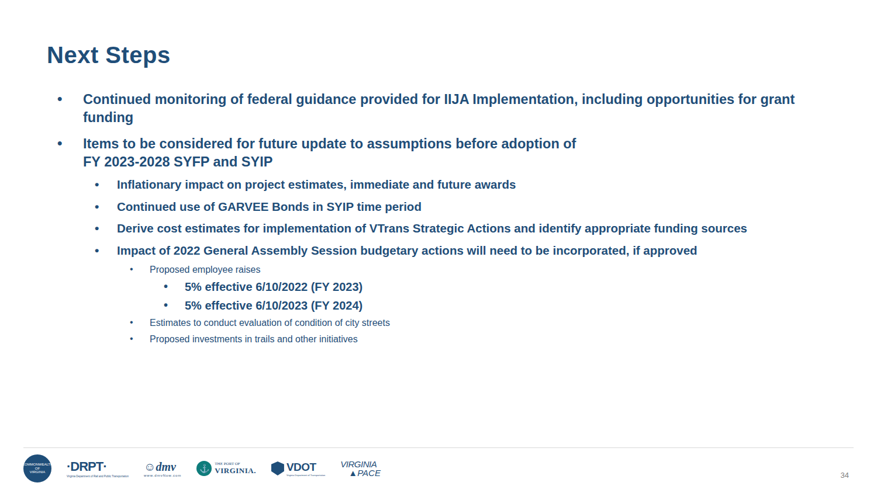Next Steps
Continued monitoring of federal guidance provided for IIJA Implementation, including opportunities for grant funding
Items to be considered for future update to assumptions before adoption of
FY 2023-2028 SYFP and SYIP
Inflationary impact on project estimates, immediate and future awards
Continued use of GARVEE Bonds in SYIP time period
Derive cost estimates for implementation of VTrans Strategic Actions and identify appropriate funding sources
Impact of 2022 General Assembly Session budgetary actions will need to be incorporated, if approved
Proposed employee raises
5% effective 6/10/2022 (FY 2023)
5% effective 6/10/2023 (FY 2024)
Estimates to conduct evaluation of condition of city streets
Proposed investments in trails and other initiatives
COMMONWEALTH
OF
VIRGINIA
·DRPT·Virginia Department of Rail and Public Transportation
☺dmvwww.dmvNow.com
⚓
THE PORT OFVIRGINIA.
VDOTVirginia Department of Transportation
VIRGINIA ▲PACE
34